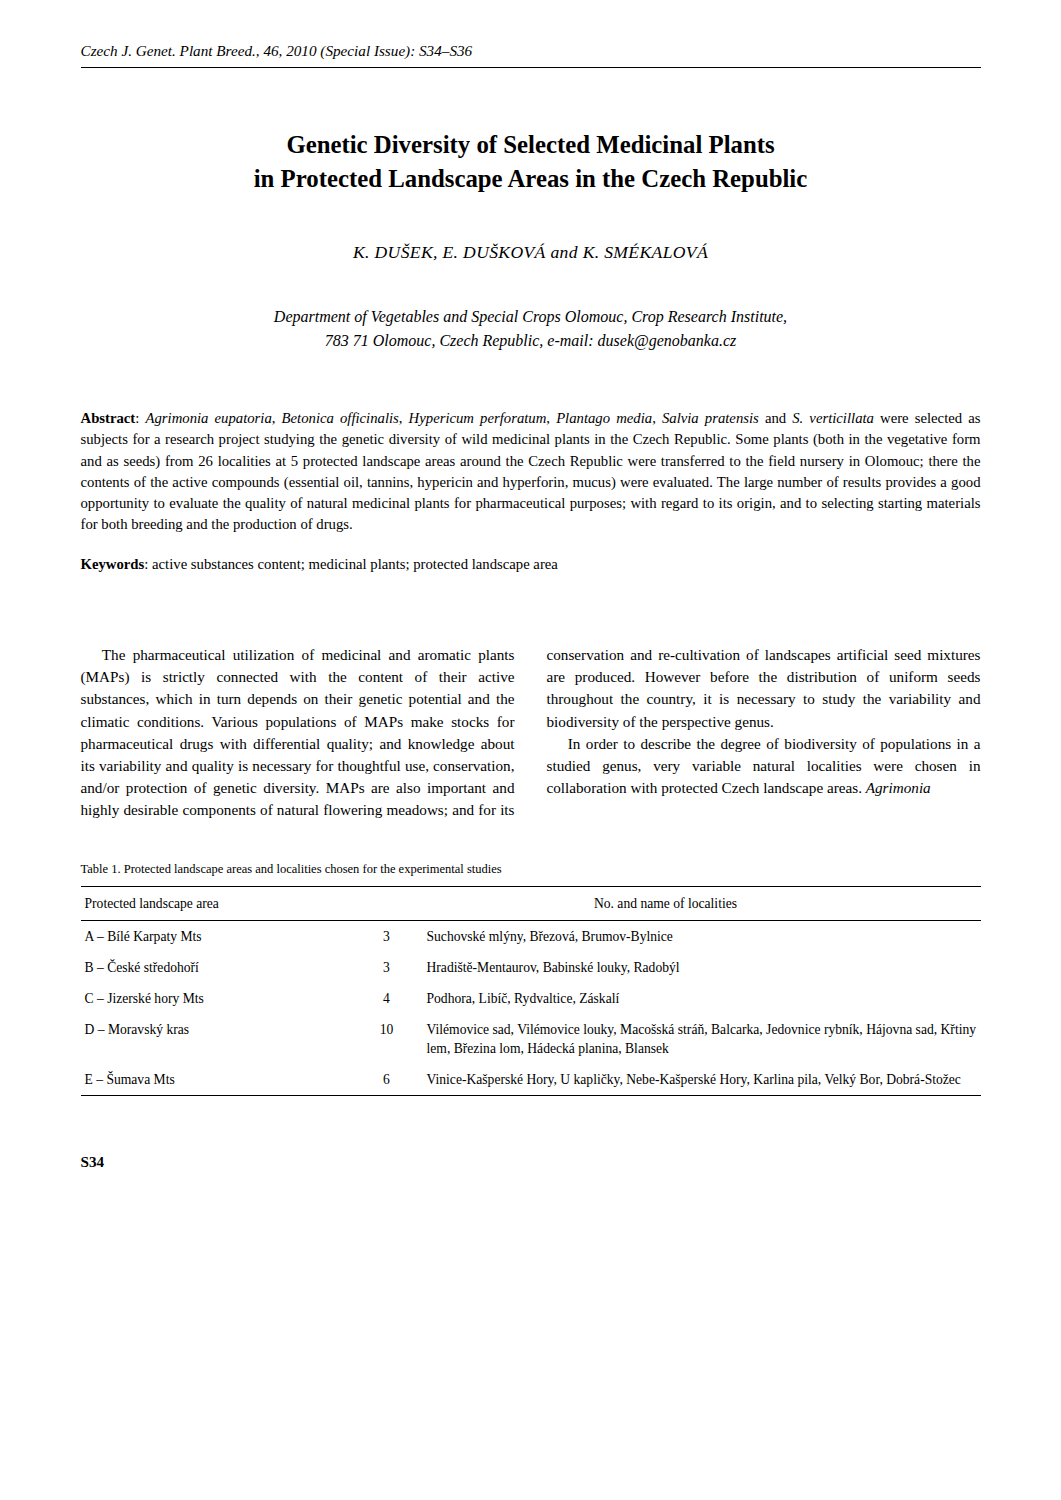Czech J. Genet. Plant Breed., 46, 2010 (Special Issue): S34–S36
Genetic Diversity of Selected Medicinal Plants
in Protected Landscape Areas in the Czech Republic
K. DUŠEK, E. DUŠKOVÁ and K. SMÉKALOVÁ
Department of Vegetables and Special Crops Olomouc, Crop Research Institute,
783 71 Olomouc, Czech Republic, e-mail: dusek@genobanka.cz
Abstract: Agrimonia eupatoria, Betonica officinalis, Hypericum perforatum, Plantago media, Salvia pratensis and S. verticillata were selected as subjects for a research project studying the genetic diversity of wild medicinal plants in the Czech Republic. Some plants (both in the vegetative form and as seeds) from 26 localities at 5 protected landscape areas around the Czech Republic were transferred to the field nursery in Olomouc; there the contents of the active compounds (essential oil, tannins, hypericin and hyperforin, mucus) were evaluated. The large number of results provides a good opportunity to evaluate the quality of natural medicinal plants for pharmaceutical purposes; with regard to its origin, and to selecting starting materials for both breeding and the production of drugs.
Keywords: active substances content; medicinal plants; protected landscape area
The pharmaceutical utilization of medicinal and aromatic plants (MAPs) is strictly connected with the content of their active substances, which in turn depends on their genetic potential and the climatic conditions. Various populations of MAPs make stocks for pharmaceutical drugs with differential quality; and knowledge about its variability and quality is necessary for thoughtful use, conservation, and/or protection of genetic diversity. MAPs are also important and highly desirable components of natural flowering meadows; and for its conservation and re-cultivation of landscapes artificial seed mixtures are produced. However before the distribution of uniform seeds throughout the country, it is necessary to study the variability and biodiversity of the perspective genus.
In order to describe the degree of biodiversity of populations in a studied genus, very variable natural localities were chosen in collaboration with protected Czech landscape areas. Agrimonia
Table 1. Protected landscape areas and localities chosen for the experimental studies
| Protected landscape area | No. and name of localities |
| --- | --- |
| A – Bílé Karpaty Mts | 3 | Suchovské mlýny, Březová, Brumov-Bylnice |
| B – České středohoří | 3 | Hradiště-Mentaurov, Babinské louky, Radobýl |
| C – Jizerské hory Mts | 4 | Podhora, Libíč, Rydvaltice, Záskalí |
| D – Moravský kras | 10 | Vilémovice sad, Vilémovice louky, Macošská stráň, Balcarka, Jedovnice rybník, Hájovna sad, Křtiny lem, Březina lom, Hádecká planina, Blansek |
| E – Šumava Mts | 6 | Vinice-Kašperské Hory, U kapličky, Nebe-Kašperské Hory, Karlina pila, Velký Bor, Dobrá-Stožec |
S34